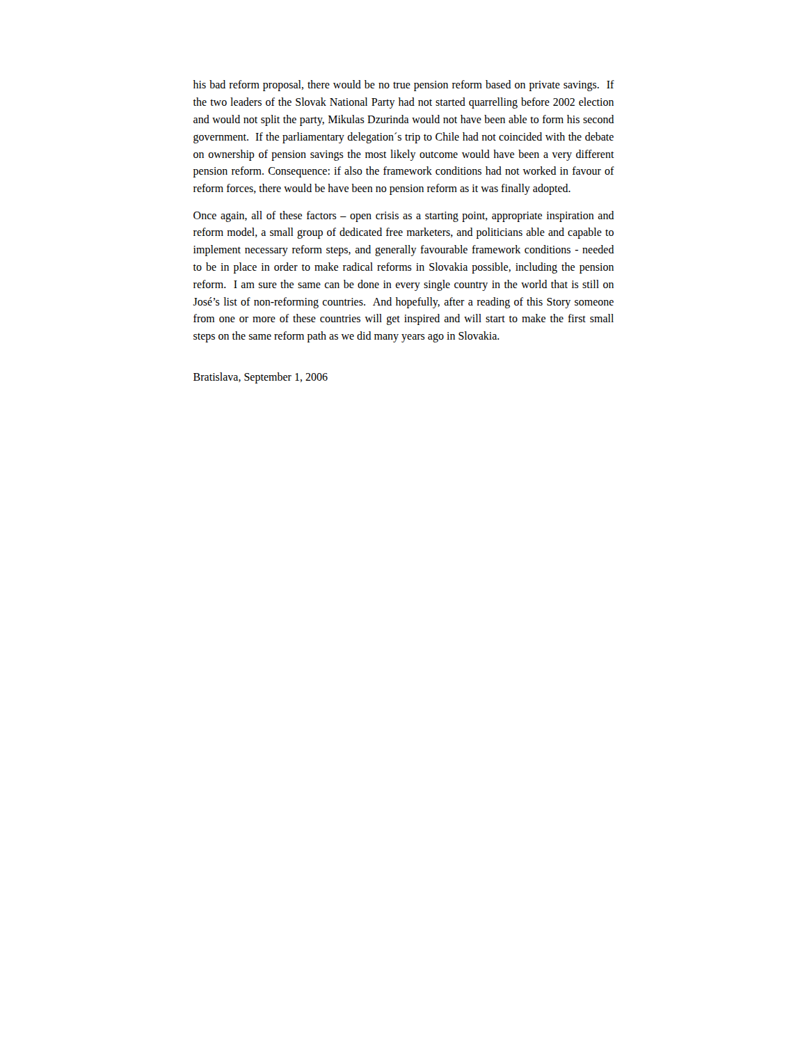his bad reform proposal, there would be no true pension reform based on private savings. If the two leaders of the Slovak National Party had not started quarrelling before 2002 election and would not split the party, Mikulas Dzurinda would not have been able to form his second government. If the parliamentary delegation´s trip to Chile had not coincided with the debate on ownership of pension savings the most likely outcome would have been a very different pension reform. Consequence: if also the framework conditions had not worked in favour of reform forces, there would be have been no pension reform as it was finally adopted.
Once again, all of these factors – open crisis as a starting point, appropriate inspiration and reform model, a small group of dedicated free marketers, and politicians able and capable to implement necessary reform steps, and generally favourable framework conditions - needed to be in place in order to make radical reforms in Slovakia possible, including the pension reform. I am sure the same can be done in every single country in the world that is still on José’s list of non-reforming countries. And hopefully, after a reading of this Story someone from one or more of these countries will get inspired and will start to make the first small steps on the same reform path as we did many years ago in Slovakia.
Bratislava, September 1, 2006